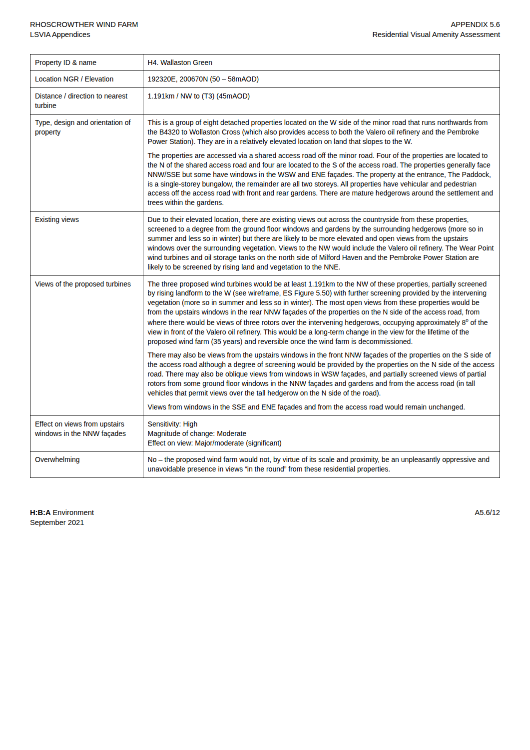RHOSCROWTHER WIND FARM LSVIA Appendices
APPENDIX 5.6 Residential Visual Amenity Assessment
| Property ID & name | H4. Wallaston Green |
| Location NGR / Elevation | 192320E, 200670N (50 – 58mAOD) |
| Distance / direction to nearest turbine | 1.191km / NW to (T3) (45mAOD) |
| Type, design and orientation of property | This is a group of eight detached properties located on the W side of the minor road that runs northwards from the B4320 to Wollaston Cross (which also provides access to both the Valero oil refinery and the Pembroke Power Station). They are in a relatively elevated location on land that slopes to the W. The properties are accessed via a shared access road off the minor road. Four of the properties are located to the N of the shared access road and four are located to the S of the access road. The properties generally face NNW/SSE but some have windows in the WSW and ENE façades. The property at the entrance, The Paddock, is a single-storey bungalow, the remainder are all two storeys. All properties have vehicular and pedestrian access off the access road with front and rear gardens. There are mature hedgerows around the settlement and trees within the gardens. |
| Existing views | Due to their elevated location, there are existing views out across the countryside from these properties, screened to a degree from the ground floor windows and gardens by the surrounding hedgerows (more so in summer and less so in winter) but there are likely to be more elevated and open views from the upstairs windows over the surrounding vegetation. Views to the NW would include the Valero oil refinery. The Wear Point wind turbines and oil storage tanks on the north side of Milford Haven and the Pembroke Power Station are likely to be screened by rising land and vegetation to the NNE. |
| Views of the proposed turbines | The three proposed wind turbines would be at least 1.191km to the NW of these properties, partially screened by rising landform to the W (see wireframe, ES Figure 5.50) with further screening provided by the intervening vegetation (more so in summer and less so in winter). The most open views from these properties would be from the upstairs windows in the rear NNW façades of the properties on the N side of the access road, from where there would be views of three rotors over the intervening hedgerows, occupying approximately 8 0 of the view in front of the Valero oil refinery. This would be a long-term change in the view for the lifetime of the proposed wind farm (35 years) and reversible once the wind farm is decommissioned. There may also be views from the upstairs windows in the front NNW façades of the properties on the S side of the access road although a degree of screening would be provided by the properties on the N side of the access road. There may also be oblique views from windows in WSW façades, and partially screened views of partial rotors from some ground floor windows in the NNW façades and gardens and from the access road (in tall vehicles that permit views over the tall hedgerow on the N side of the road). Views from windows in the SSE and ENE façades and from the access road would remain unchanged. |
| Effect on views from upstairs windows in the NNW façades | Sensitivity: High Magnitude of change: Moderate Effect on view: Major/moderate (significant) |
| Overwhelming | No – the proposed wind farm would not, by virtue of its scale and proximity, be an unpleasantly oppressive and unavoidable presence in views “in the round” from these residential properties. |
H:B:A Environment
September 2021
A5.6/12